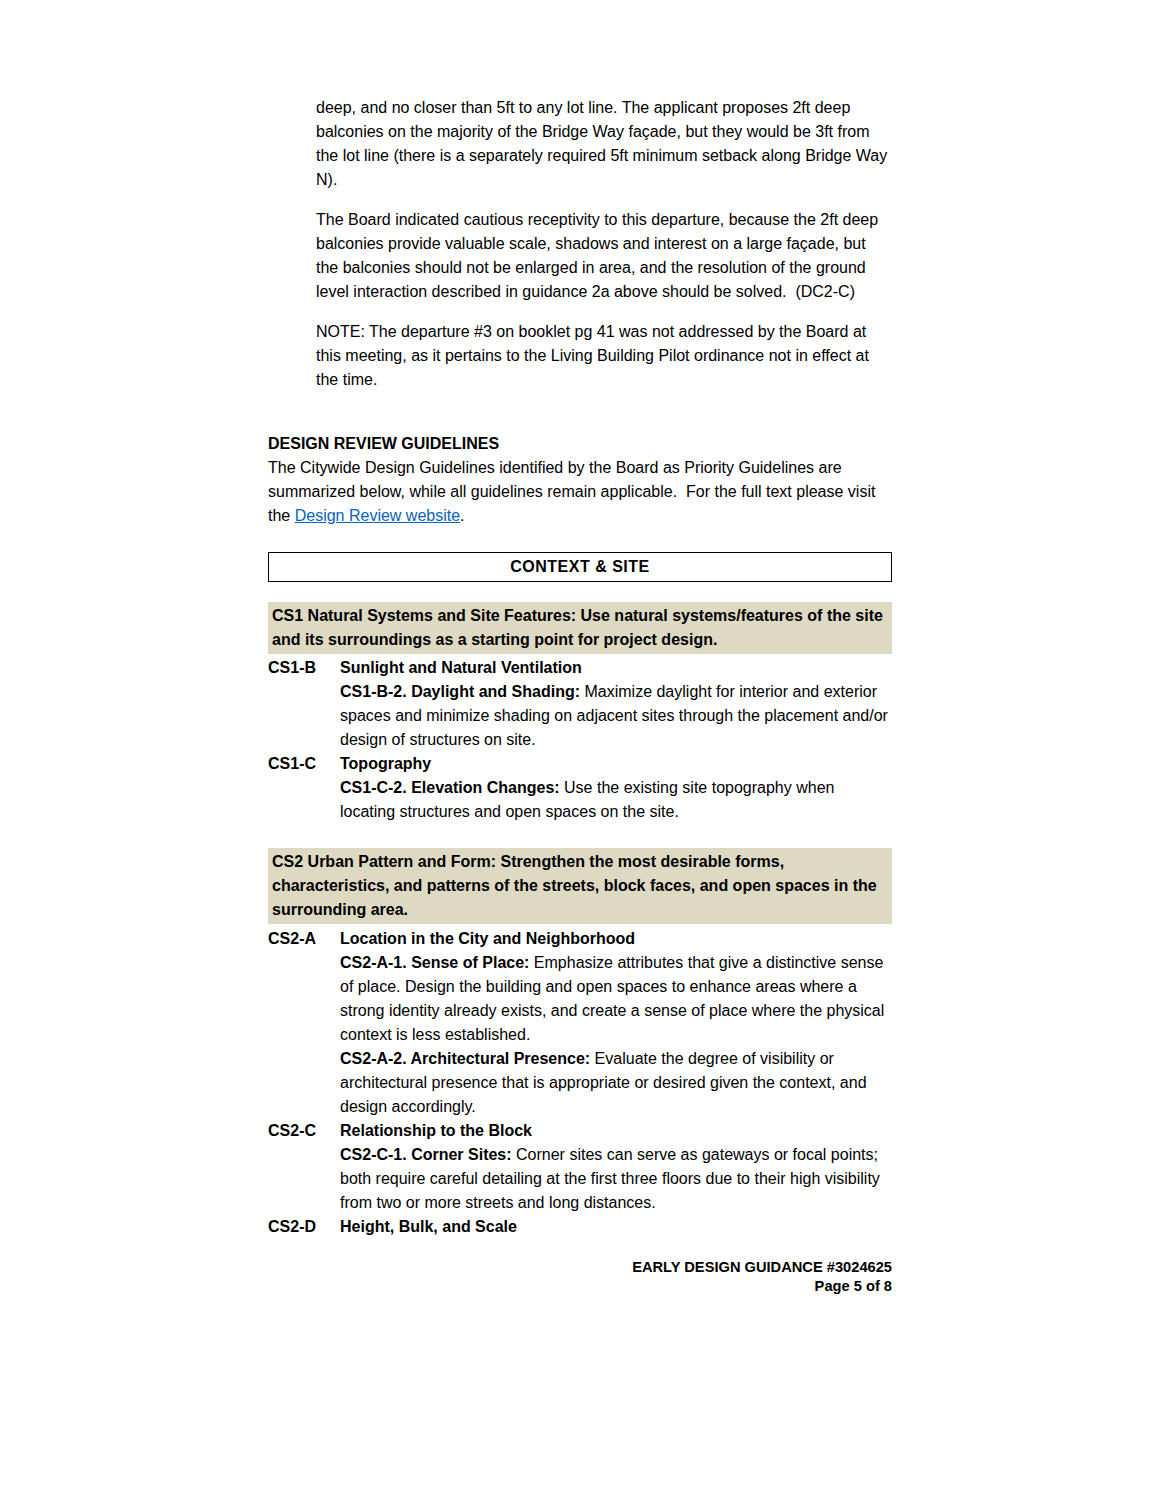deep, and no closer than 5ft to any lot line. The applicant proposes 2ft deep balconies on the majority of the Bridge Way façade, but they would be 3ft from the lot line (there is a separately required 5ft minimum setback along Bridge Way N).
The Board indicated cautious receptivity to this departure, because the 2ft deep balconies provide valuable scale, shadows and interest on a large façade, but the balconies should not be enlarged in area, and the resolution of the ground level interaction described in guidance 2a above should be solved. (DC2-C)
NOTE: The departure #3 on booklet pg 41 was not addressed by the Board at this meeting, as it pertains to the Living Building Pilot ordinance not in effect at the time.
DESIGN REVIEW GUIDELINES
The Citywide Design Guidelines identified by the Board as Priority Guidelines are summarized below, while all guidelines remain applicable. For the full text please visit the Design Review website.
CONTEXT & SITE
CS1 Natural Systems and Site Features: Use natural systems/features of the site and its surroundings as a starting point for project design.
CS1-B Sunlight and Natural Ventilation
CS1-B-2. Daylight and Shading: Maximize daylight for interior and exterior spaces and minimize shading on adjacent sites through the placement and/or design of structures on site.
CS1-C Topography
CS1-C-2. Elevation Changes: Use the existing site topography when locating structures and open spaces on the site.
CS2 Urban Pattern and Form: Strengthen the most desirable forms, characteristics, and patterns of the streets, block faces, and open spaces in the surrounding area.
CS2-A Location in the City and Neighborhood
CS2-A-1. Sense of Place: Emphasize attributes that give a distinctive sense of place. Design the building and open spaces to enhance areas where a strong identity already exists, and create a sense of place where the physical context is less established.
CS2-A-2. Architectural Presence: Evaluate the degree of visibility or architectural presence that is appropriate or desired given the context, and design accordingly.
CS2-C Relationship to the Block
CS2-C-1. Corner Sites: Corner sites can serve as gateways or focal points; both require careful detailing at the first three floors due to their high visibility from two or more streets and long distances.
CS2-D Height, Bulk, and Scale
EARLY DESIGN GUIDANCE #3024625
Page 5 of 8